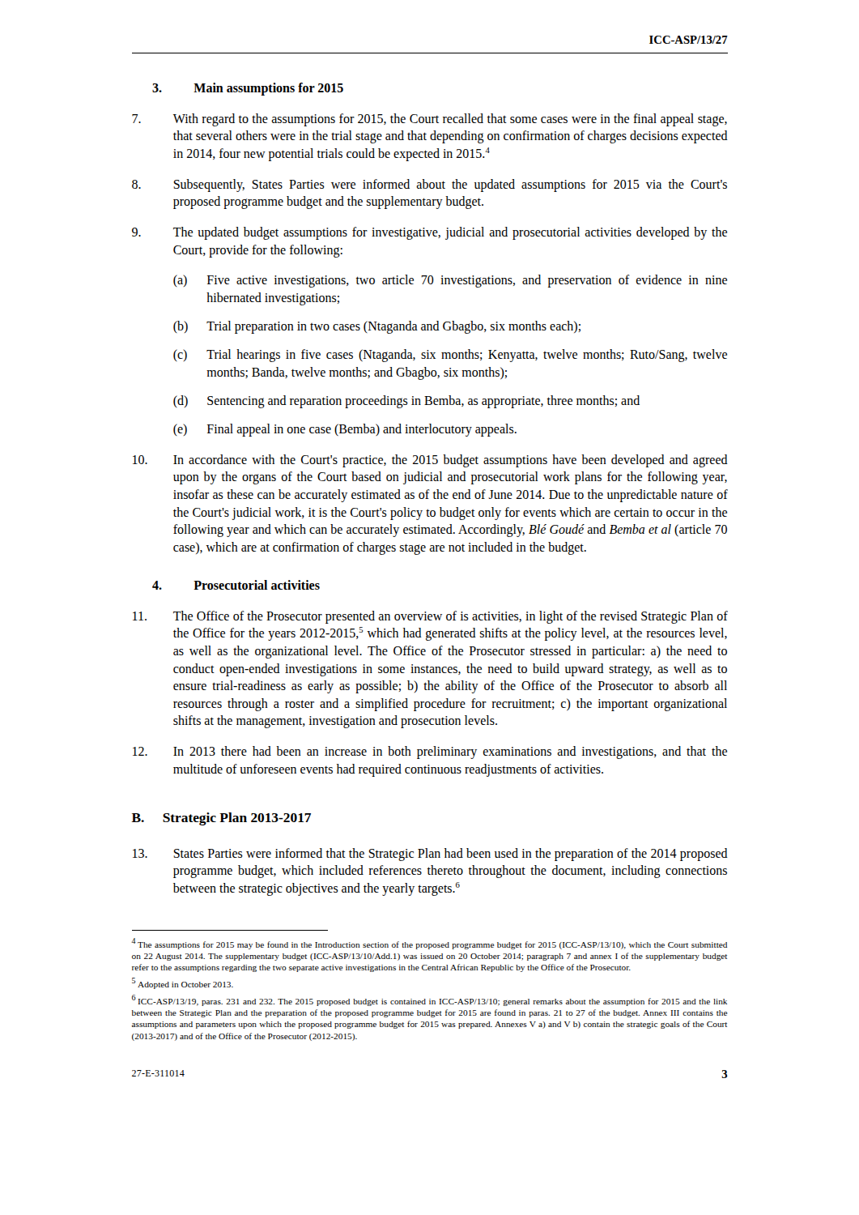ICC-ASP/13/27
3. Main assumptions for 2015
7. With regard to the assumptions for 2015, the Court recalled that some cases were in the final appeal stage, that several others were in the trial stage and that depending on confirmation of charges decisions expected in 2014, four new potential trials could be expected in 2015.4
8. Subsequently, States Parties were informed about the updated assumptions for 2015 via the Court's proposed programme budget and the supplementary budget.
9. The updated budget assumptions for investigative, judicial and prosecutorial activities developed by the Court, provide for the following:
(a) Five active investigations, two article 70 investigations, and preservation of evidence in nine hibernated investigations;
(b) Trial preparation in two cases (Ntaganda and Gbagbo, six months each);
(c) Trial hearings in five cases (Ntaganda, six months; Kenyatta, twelve months; Ruto/Sang, twelve months; Banda, twelve months; and Gbagbo, six months);
(d) Sentencing and reparation proceedings in Bemba, as appropriate, three months; and
(e) Final appeal in one case (Bemba) and interlocutory appeals.
10. In accordance with the Court's practice, the 2015 budget assumptions have been developed and agreed upon by the organs of the Court based on judicial and prosecutorial work plans for the following year, insofar as these can be accurately estimated as of the end of June 2014. Due to the unpredictable nature of the Court's judicial work, it is the Court's policy to budget only for events which are certain to occur in the following year and which can be accurately estimated. Accordingly, Blé Goudé and Bemba et al (article 70 case), which are at confirmation of charges stage are not included in the budget.
4. Prosecutorial activities
11. The Office of the Prosecutor presented an overview of is activities, in light of the revised Strategic Plan of the Office for the years 2012-2015,5 which had generated shifts at the policy level, at the resources level, as well as the organizational level. The Office of the Prosecutor stressed in particular: a) the need to conduct open-ended investigations in some instances, the need to build upward strategy, as well as to ensure trial-readiness as early as possible; b) the ability of the Office of the Prosecutor to absorb all resources through a roster and a simplified procedure for recruitment; c) the important organizational shifts at the management, investigation and prosecution levels.
12. In 2013 there had been an increase in both preliminary examinations and investigations, and that the multitude of unforeseen events had required continuous readjustments of activities.
B. Strategic Plan 2013-2017
13. States Parties were informed that the Strategic Plan had been used in the preparation of the 2014 proposed programme budget, which included references thereto throughout the document, including connections between the strategic objectives and the yearly targets.6
4The assumptions for 2015 may be found in the Introduction section of the proposed programme budget for 2015 (ICC-ASP/13/10), which the Court submitted on 22 August 2014. The supplementary budget (ICC-ASP/13/10/Add.1) was issued on 20 October 2014; paragraph 7 and annex I of the supplementary budget refer to the assumptions regarding the two separate active investigations in the Central African Republic by the Office of the Prosecutor.
5Adopted in October 2013.
6ICC-ASP/13/19, paras. 231 and 232. The 2015 proposed budget is contained in ICC-ASP/13/10; general remarks about the assumption for 2015 and the link between the Strategic Plan and the preparation of the proposed programme budget for 2015 are found in paras. 21 to 27 of the budget. Annex III contains the assumptions and parameters upon which the proposed programme budget for 2015 was prepared. Annexes V a) and V b) contain the strategic goals of the Court (2013-2017) and of the Office of the Prosecutor (2012-2015).
27-E-311014
3